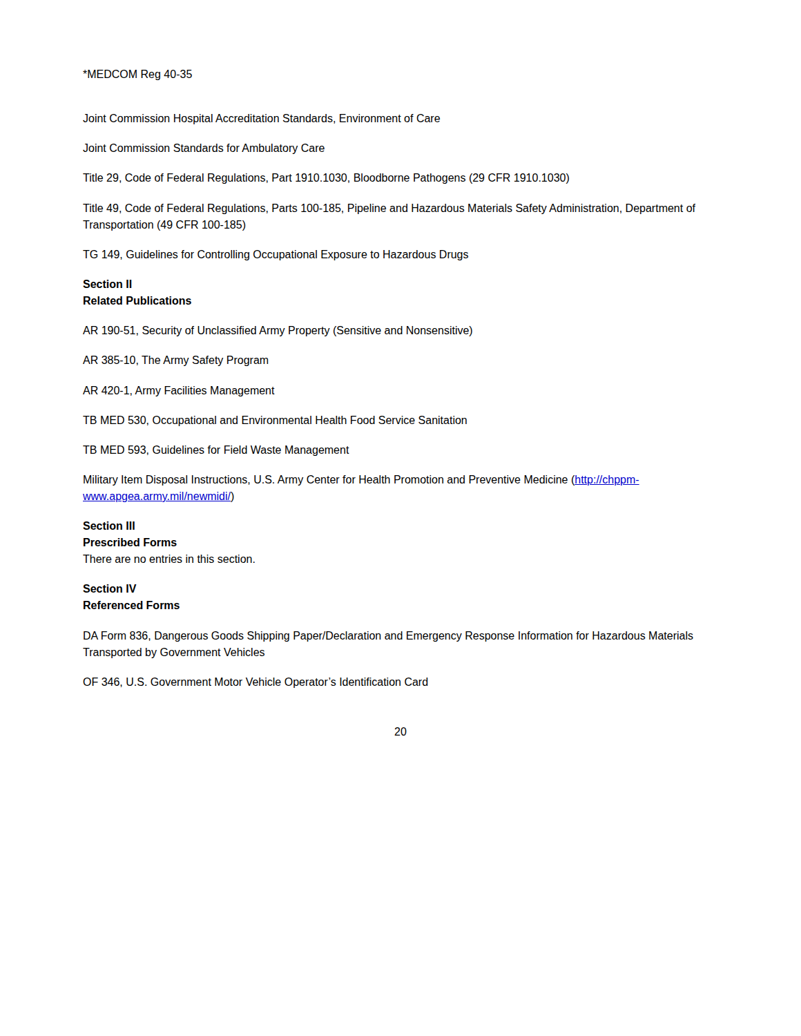*MEDCOM Reg 40-35
Joint Commission Hospital Accreditation Standards, Environment of Care
Joint Commission Standards for Ambulatory Care
Title 29, Code of Federal Regulations, Part 1910.1030, Bloodborne Pathogens (29 CFR 1910.1030)
Title 49, Code of Federal Regulations, Parts 100-185, Pipeline and Hazardous Materials Safety Administration, Department of Transportation (49 CFR 100-185)
TG 149, Guidelines for Controlling Occupational Exposure to Hazardous Drugs
Section II
Related Publications
AR 190-51, Security of Unclassified Army Property (Sensitive and Nonsensitive)
AR 385-10, The Army Safety Program
AR 420-1, Army Facilities Management
TB MED 530, Occupational and Environmental Health Food Service Sanitation
TB MED 593, Guidelines for Field Waste Management
Military Item Disposal Instructions, U.S. Army Center for Health Promotion and Preventive Medicine (http://chppm-www.apgea.army.mil/newmidi/)
Section III
Prescribed Forms
There are no entries in this section.
Section IV
Referenced Forms
DA Form 836, Dangerous Goods Shipping Paper/Declaration and Emergency Response Information for Hazardous Materials Transported by Government Vehicles
OF 346, U.S. Government Motor Vehicle Operator’s Identification Card
20